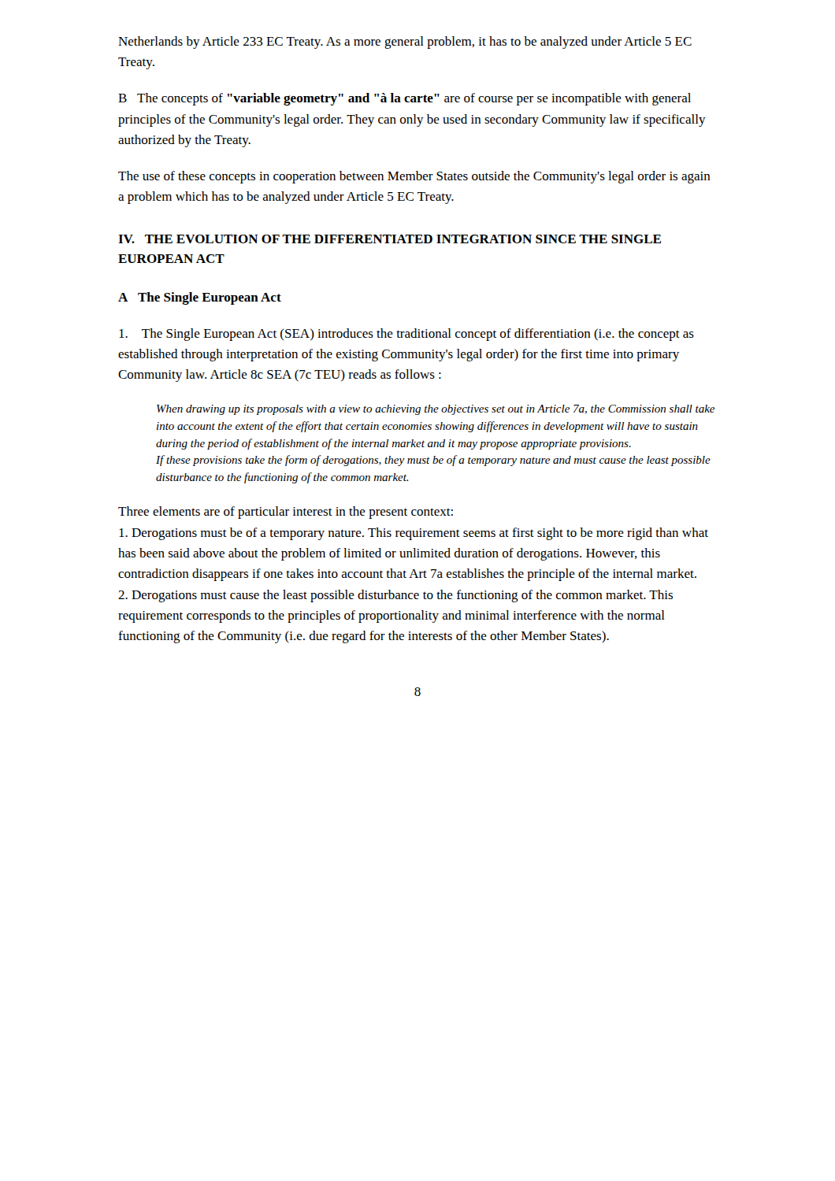Netherlands by Article 233 EC Treaty. As a more general problem, it has to be analyzed under Article 5 EC Treaty.
B The concepts of "variable geometry" and "à la carte" are of course per se incompatible with general principles of the Community's legal order. They can only be used in secondary Community law if specifically authorized by the Treaty.
The use of these concepts in cooperation between Member States outside the Community's legal order is again a problem which has to be analyzed under Article 5 EC Treaty.
IV. THE EVOLUTION OF THE DIFFERENTIATED INTEGRATION SINCE THE SINGLE EUROPEAN ACT
A The Single European Act
1. The Single European Act (SEA) introduces the traditional concept of differentiation (i.e. the concept as established through interpretation of the existing Community's legal order) for the first time into primary Community law. Article 8c SEA (7c TEU) reads as follows :
When drawing up its proposals with a view to achieving the objectives set out in Article 7a, the Commission shall take into account the extent of the effort that certain economies showing differences in development will have to sustain during the period of establishment of the internal market and it may propose appropriate provisions.
If these provisions take the form of derogations, they must be of a temporary nature and must cause the least possible disturbance to the functioning of the common market.
Three elements are of particular interest in the present context:
1. Derogations must be of a temporary nature. This requirement seems at first sight to be more rigid than what has been said above about the problem of limited or unlimited duration of derogations. However, this contradiction disappears if one takes into account that Art 7a establishes the principle of the internal market.
2. Derogations must cause the least possible disturbance to the functioning of the common market. This requirement corresponds to the principles of proportionality and minimal interference with the normal functioning of the Community (i.e. due regard for the interests of the other Member States).
8